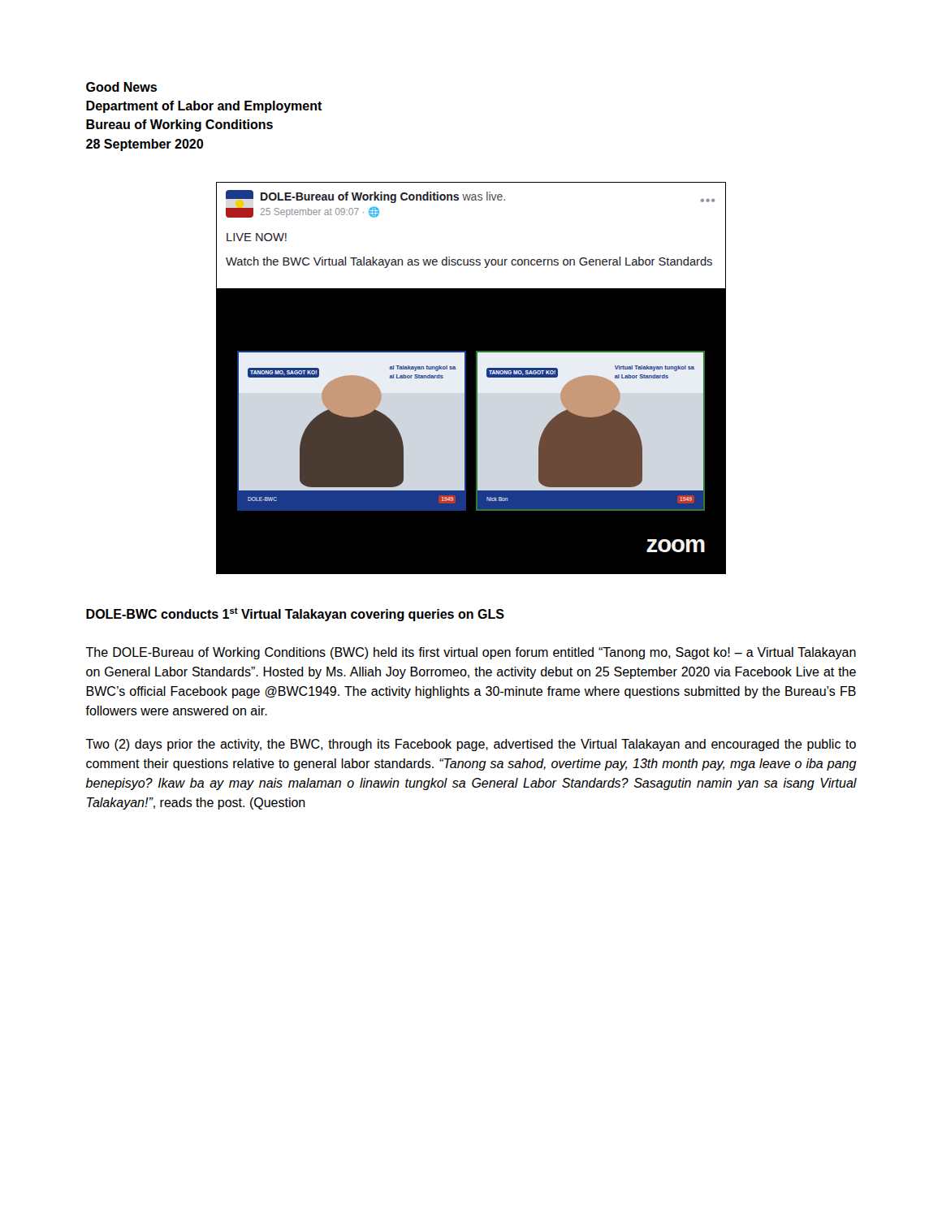Good News
Department of Labor and Employment
Bureau of Working Conditions
28 September 2020
DOLE-Bureau of Working Conditions was live.
25 September at 09:07 · 🌐
•••
LIVE NOW!
Watch the BWC Virtual Talakayan as we discuss your concerns on General Labor Standards
TANONG MO, SAGOT KO! al Talakayan tungkol sa
al Labor Standards
DOLE-BWC 1949
TANONG MO, SAGOT KO! Virtual Talakayan tungkol sa
al Labor Standards
Nick Bon 1949
zoom
DOLE-BWC conducts 1st Virtual Talakayan covering queries on GLS
The DOLE-Bureau of Working Conditions (BWC) held its first virtual open forum entitled “Tanong mo, Sagot ko! – a Virtual Talakayan on General Labor Standards”. Hosted by Ms. Alliah Joy Borromeo, the activity debut on 25 September 2020 via Facebook Live at the BWC’s official Facebook page @BWC1949. The activity highlights a 30-minute frame where questions submitted by the Bureau’s FB followers were answered on air.
Two (2) days prior the activity, the BWC, through its Facebook page, advertised the Virtual Talakayan and encouraged the public to comment their questions relative to general labor standards. “Tanong sa sahod, overtime pay, 13th month pay, mga leave o iba pang benepisyo? Ikaw ba ay may nais malaman o linawin tungkol sa General Labor Standards? Sasagutin namin yan sa isang Virtual Talakayan!”, reads the post. (Question